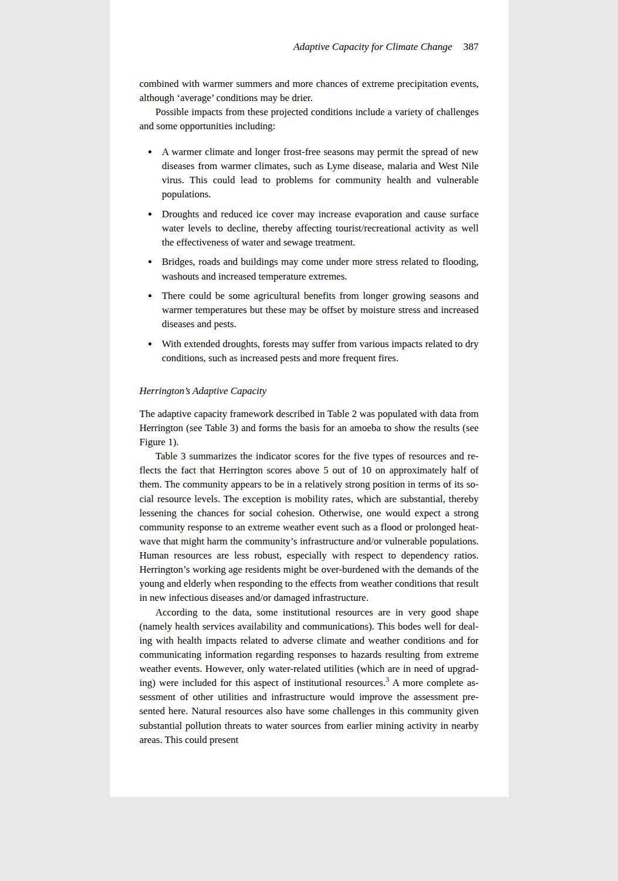Adaptive Capacity for Climate Change 387
combined with warmer summers and more chances of extreme precipitation events, although ‘average’ conditions may be drier.
Possible impacts from these projected conditions include a variety of challenges and some opportunities including:
A warmer climate and longer frost-free seasons may permit the spread of new diseases from warmer climates, such as Lyme disease, malaria and West Nile virus. This could lead to problems for community health and vulnerable populations.
Droughts and reduced ice cover may increase evaporation and cause surface water levels to decline, thereby affecting tourist/recreational activity as well the effectiveness of water and sewage treatment.
Bridges, roads and buildings may come under more stress related to flooding, washouts and increased temperature extremes.
There could be some agricultural benefits from longer growing seasons and warmer temperatures but these may be offset by moisture stress and increased diseases and pests.
With extended droughts, forests may suffer from various impacts related to dry conditions, such as increased pests and more frequent fires.
Herrington’s Adaptive Capacity
The adaptive capacity framework described in Table 2 was populated with data from Herrington (see Table 3) and forms the basis for an amoeba to show the results (see Figure 1).
Table 3 summarizes the indicator scores for the five types of resources and reflects the fact that Herrington scores above 5 out of 10 on approximately half of them. The community appears to be in a relatively strong position in terms of its social resource levels. The exception is mobility rates, which are substantial, thereby lessening the chances for social cohesion. Otherwise, one would expect a strong community response to an extreme weather event such as a flood or prolonged heatwave that might harm the community’s infrastructure and/or vulnerable populations. Human resources are less robust, especially with respect to dependency ratios. Herrington’s working age residents might be over-burdened with the demands of the young and elderly when responding to the effects from weather conditions that result in new infectious diseases and/or damaged infrastructure.
According to the data, some institutional resources are in very good shape (namely health services availability and communications). This bodes well for dealing with health impacts related to adverse climate and weather conditions and for communicating information regarding responses to hazards resulting from extreme weather events. However, only water-related utilities (which are in need of upgrading) were included for this aspect of institutional resources.3 A more complete assessment of other utilities and infrastructure would improve the assessment presented here. Natural resources also have some challenges in this community given substantial pollution threats to water sources from earlier mining activity in nearby areas. This could present